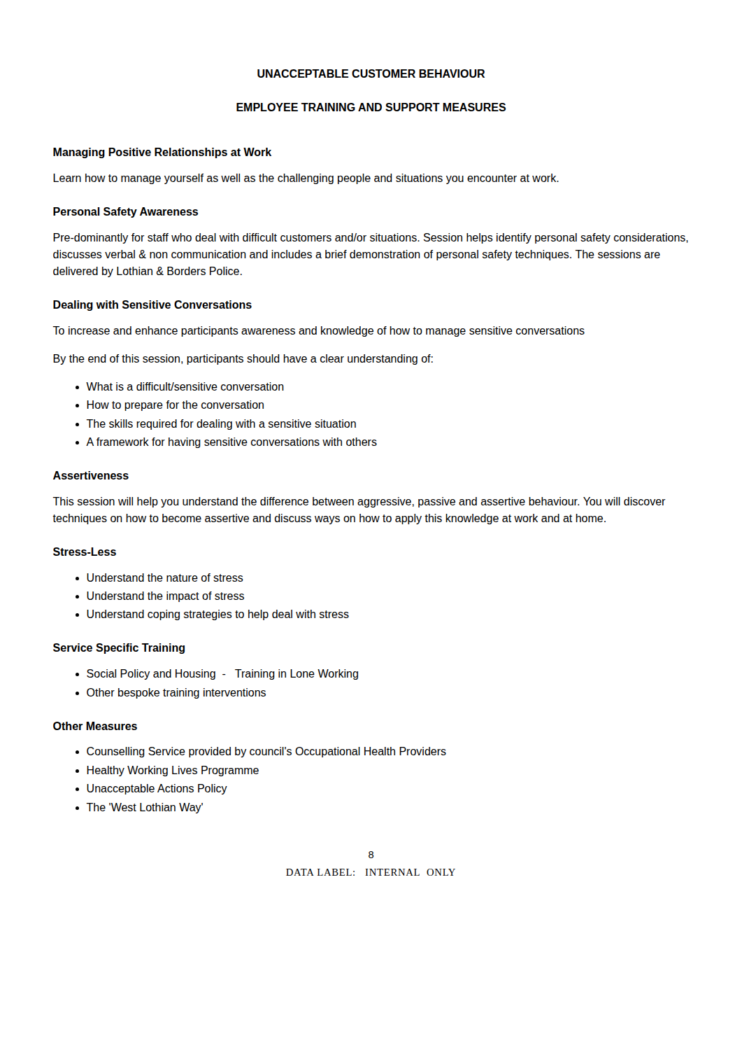UNACCEPTABLE CUSTOMER BEHAVIOUR
EMPLOYEE TRAINING AND SUPPORT MEASURES
Managing Positive Relationships at Work
Learn how to manage yourself as well as the challenging people and situations you encounter at work.
Personal Safety Awareness
Pre-dominantly for staff who deal with difficult customers and/or situations. Session helps identify personal safety considerations, discusses verbal & non communication and includes a brief demonstration of personal safety techniques. The sessions are delivered by Lothian & Borders Police.
Dealing with Sensitive Conversations
To increase and enhance participants awareness and knowledge of how to manage sensitive conversations
By the end of this session, participants should have a clear understanding of:
What is a difficult/sensitive conversation
How to prepare for the conversation
The skills required for dealing with a sensitive situation
A framework for having sensitive conversations with others
Assertiveness
This session will help you understand the difference between aggressive, passive and assertive behaviour. You will discover techniques on how to become assertive and discuss ways on how to apply this knowledge at work and at home.
Stress-Less
Understand the nature of stress
Understand the impact of stress
Understand coping strategies to help deal with stress
Service Specific Training
Social Policy and Housing - Training in Lone Working
Other bespoke training interventions
Other Measures
Counselling Service provided by council's Occupational Health Providers
Healthy Working Lives Programme
Unacceptable Actions Policy
The 'West Lothian Way'
8
DATA LABEL: INTERNAL ONLY